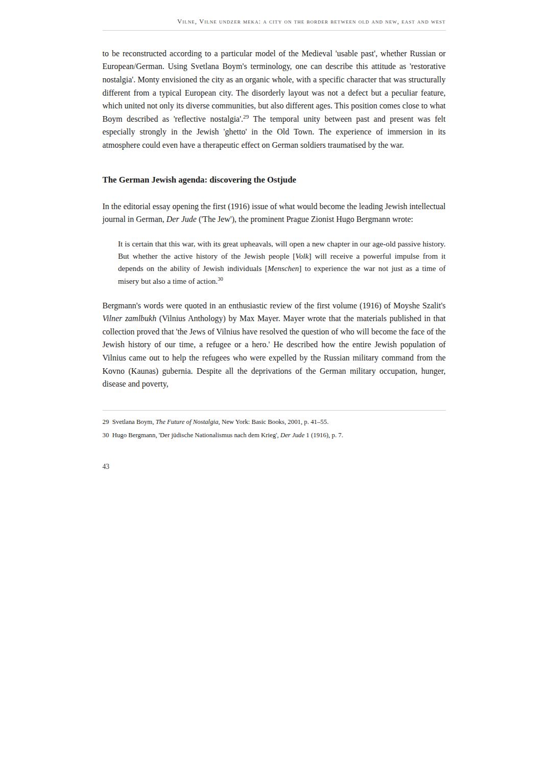Vilne, Vilne undzer meka: a city on the border between old and new, east and west
to be reconstructed according to a particular model of the Medieval 'usable past', whether Russian or European/German. Using Svetlana Boym's terminology, one can describe this attitude as 'restorative nostalgia'. Monty envisioned the city as an organic whole, with a specific character that was structurally different from a typical European city. The disorderly layout was not a defect but a peculiar feature, which united not only its diverse communities, but also different ages. This position comes close to what Boym described as 'reflective nostalgia'.29 The temporal unity between past and present was felt especially strongly in the Jewish 'ghetto' in the Old Town. The experience of immersion in its atmosphere could even have a therapeutic effect on German soldiers traumatised by the war.
The German Jewish agenda: discovering the Ostjude
In the editorial essay opening the first (1916) issue of what would become the leading Jewish intellectual journal in German, Der Jude ('The Jew'), the prominent Prague Zionist Hugo Bergmann wrote:
It is certain that this war, with its great upheavals, will open a new chapter in our age-old passive history. But whether the active history of the Jewish people [Volk] will receive a powerful impulse from it depends on the ability of Jewish individuals [Menschen] to experience the war not just as a time of misery but also a time of action.30
Bergmann's words were quoted in an enthusiastic review of the first volume (1916) of Moyshe Szalit's Vilner zamlbukh (Vilnius Anthology) by Max Mayer. Mayer wrote that the materials published in that collection proved that 'the Jews of Vilnius have resolved the question of who will become the face of the Jewish history of our time, a refugee or a hero.' He described how the entire Jewish population of Vilnius came out to help the refugees who were expelled by the Russian military command from the Kovno (Kaunas) gubernia. Despite all the deprivations of the German military occupation, hunger, disease and poverty,
29 Svetlana Boym, The Future of Nostalgia, New York: Basic Books, 2001, p. 41–55.
30 Hugo Bergmann, 'Der jüdische Nationalismus nach dem Krieg', Der Jude 1 (1916), p. 7.
43